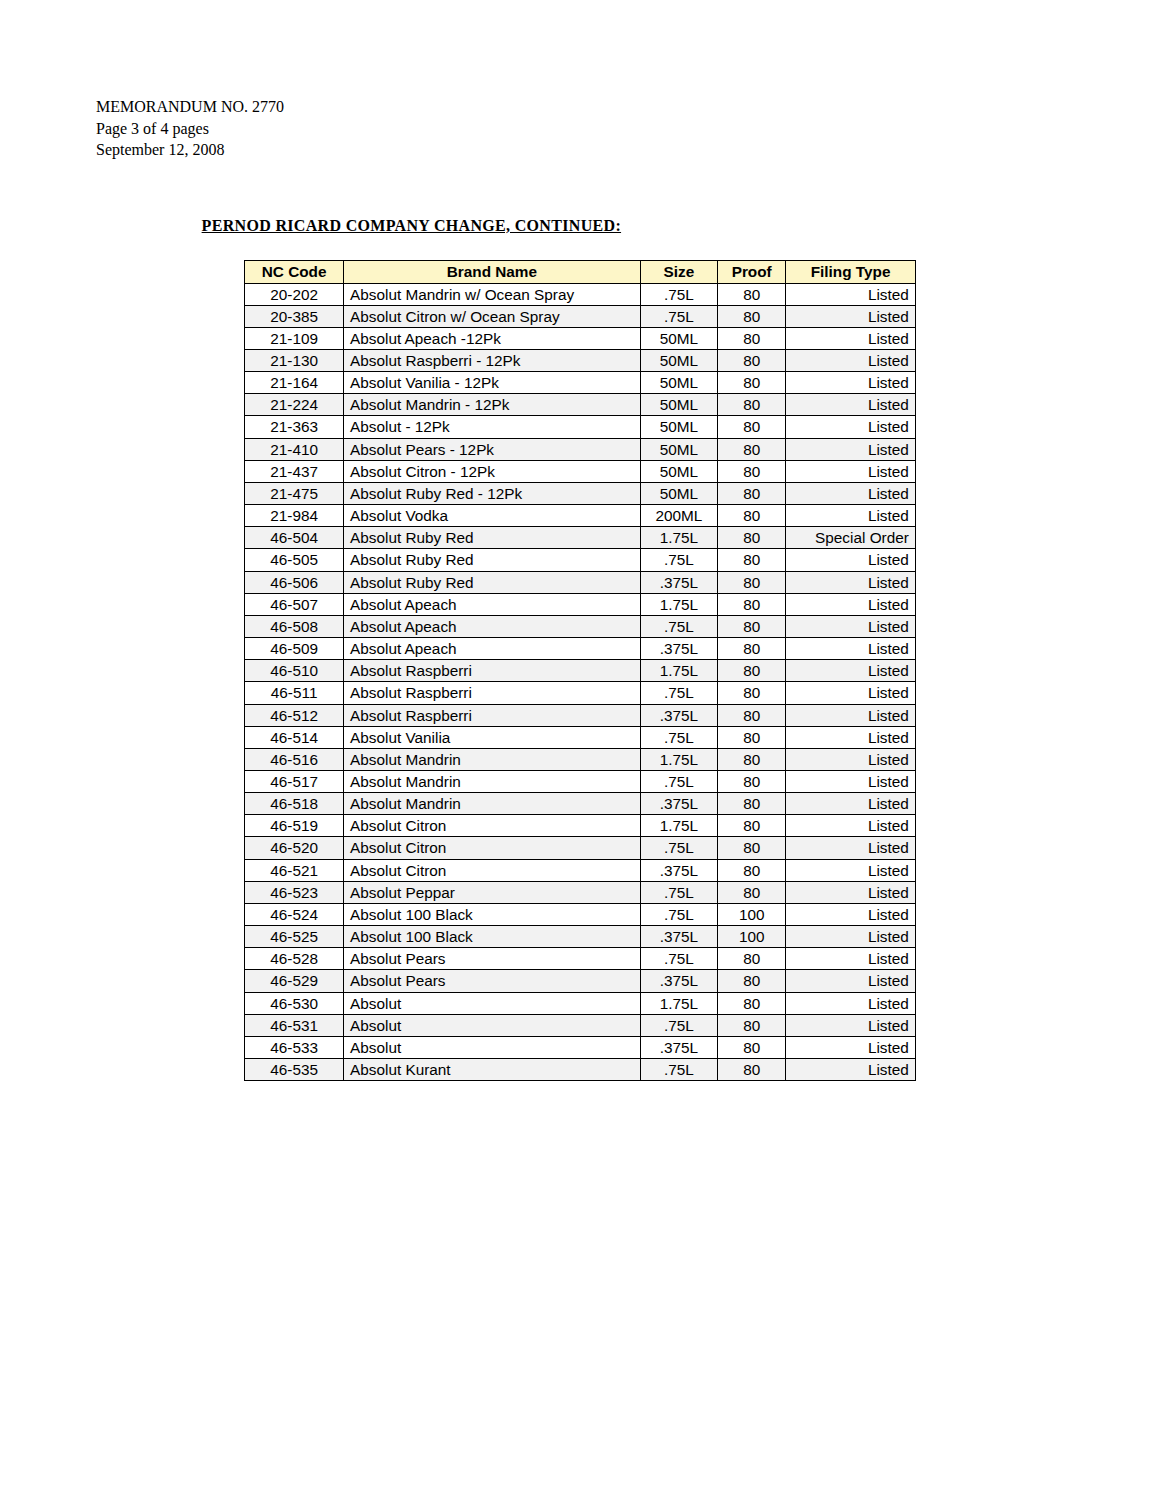MEMORANDUM NO. 2770
Page 3 of 4 pages
September 12, 2008
PERNOD RICARD COMPANY CHANGE, CONTINUED:
Pernod Ricard company change product listing
| NC Code | Brand Name | Size | Proof | Filing Type |
| --- | --- | --- | --- | --- |
| 20-202 | Absolut Mandrin w/ Ocean Spray | .75L | 80 | Listed |
| 20-385 | Absolut Citron w/ Ocean Spray | .75L | 80 | Listed |
| 21-109 | Absolut Apeach -12Pk | 50ML | 80 | Listed |
| 21-130 | Absolut Raspberri - 12Pk | 50ML | 80 | Listed |
| 21-164 | Absolut Vanilia - 12Pk | 50ML | 80 | Listed |
| 21-224 | Absolut Mandrin - 12Pk | 50ML | 80 | Listed |
| 21-363 | Absolut - 12Pk | 50ML | 80 | Listed |
| 21-410 | Absolut Pears - 12Pk | 50ML | 80 | Listed |
| 21-437 | Absolut Citron - 12Pk | 50ML | 80 | Listed |
| 21-475 | Absolut Ruby Red - 12Pk | 50ML | 80 | Listed |
| 21-984 | Absolut Vodka | 200ML | 80 | Listed |
| 46-504 | Absolut Ruby Red | 1.75L | 80 | Special Order |
| 46-505 | Absolut Ruby Red | .75L | 80 | Listed |
| 46-506 | Absolut Ruby Red | .375L | 80 | Listed |
| 46-507 | Absolut Apeach | 1.75L | 80 | Listed |
| 46-508 | Absolut Apeach | .75L | 80 | Listed |
| 46-509 | Absolut Apeach | .375L | 80 | Listed |
| 46-510 | Absolut Raspberri | 1.75L | 80 | Listed |
| 46-511 | Absolut Raspberri | .75L | 80 | Listed |
| 46-512 | Absolut Raspberri | .375L | 80 | Listed |
| 46-514 | Absolut Vanilia | .75L | 80 | Listed |
| 46-516 | Absolut Mandrin | 1.75L | 80 | Listed |
| 46-517 | Absolut Mandrin | .75L | 80 | Listed |
| 46-518 | Absolut Mandrin | .375L | 80 | Listed |
| 46-519 | Absolut Citron | 1.75L | 80 | Listed |
| 46-520 | Absolut Citron | .75L | 80 | Listed |
| 46-521 | Absolut Citron | .375L | 80 | Listed |
| 46-523 | Absolut Peppar | .75L | 80 | Listed |
| 46-524 | Absolut 100 Black | .75L | 100 | Listed |
| 46-525 | Absolut 100 Black | .375L | 100 | Listed |
| 46-528 | Absolut Pears | .75L | 80 | Listed |
| 46-529 | Absolut Pears | .375L | 80 | Listed |
| 46-530 | Absolut | 1.75L | 80 | Listed |
| 46-531 | Absolut | .75L | 80 | Listed |
| 46-533 | Absolut | .375L | 80 | Listed |
| 46-535 | Absolut Kurant | .75L | 80 | Listed |